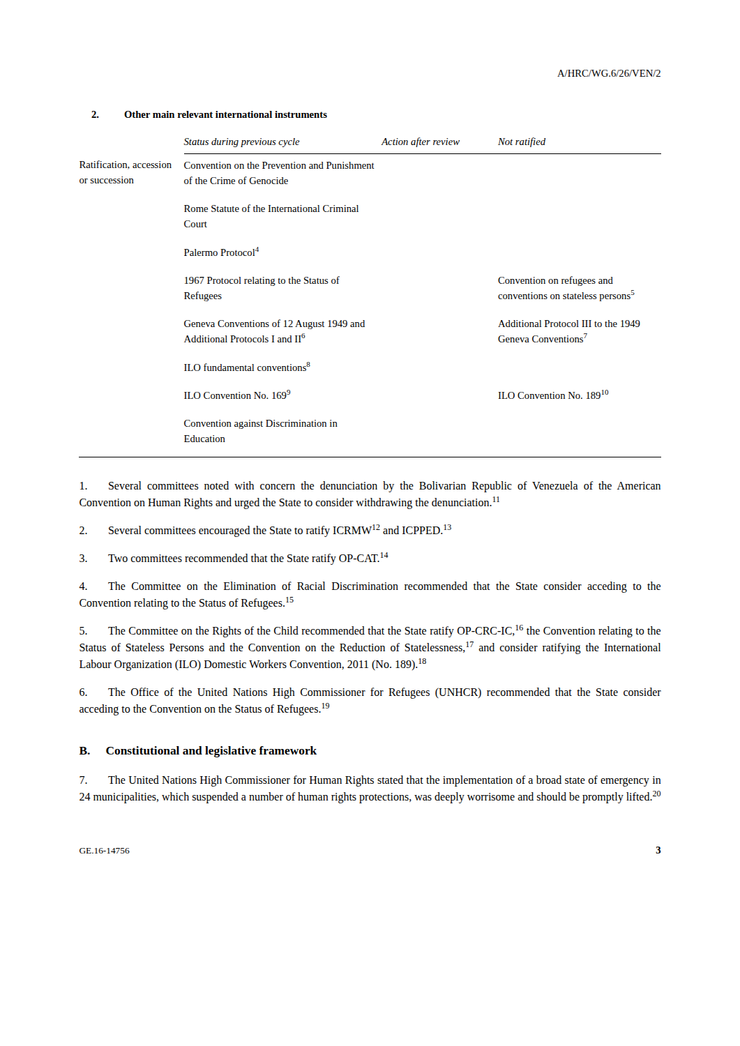A/HRC/WG.6/26/VEN/2
2. Other main relevant international instruments
| | Status during previous cycle | Action after review | Not ratified |
| --- | --- | --- | --- |
| Ratification, accession or succession | Convention on the Prevention and Punishment of the Crime of Genocide | | |
| | Rome Statute of the International Criminal Court | | |
| | Palermo Protocol 4 | | |
| | 1967 Protocol relating to the Status of Refugees | | Convention on refugees and conventions on stateless persons 5 |
| | Geneva Conventions of 12 August 1949 and Additional Protocols I and II 6 | | Additional Protocol III to the 1949 Geneva Conventions 7 |
| | ILO fundamental conventions 8 | | |
| | ILO Convention No. 169 9 | | ILO Convention No. 189 10 |
| | Convention against Discrimination in Education | | |
1. Several committees noted with concern the denunciation by the Bolivarian Republic of Venezuela of the American Convention on Human Rights and urged the State to consider withdrawing the denunciation.11
2. Several committees encouraged the State to ratify ICRMW12 and ICPPED.13
3. Two committees recommended that the State ratify OP-CAT.14
4. The Committee on the Elimination of Racial Discrimination recommended that the State consider acceding to the Convention relating to the Status of Refugees.15
5. The Committee on the Rights of the Child recommended that the State ratify OP-CRC-IC,16 the Convention relating to the Status of Stateless Persons and the Convention on the Reduction of Statelessness,17 and consider ratifying the International Labour Organization (ILO) Domestic Workers Convention, 2011 (No. 189).18
6. The Office of the United Nations High Commissioner for Refugees (UNHCR) recommended that the State consider acceding to the Convention on the Status of Refugees.19
B. Constitutional and legislative framework
7. The United Nations High Commissioner for Human Rights stated that the implementation of a broad state of emergency in 24 municipalities, which suspended a number of human rights protections, was deeply worrisome and should be promptly lifted.20
GE.16-14756 3